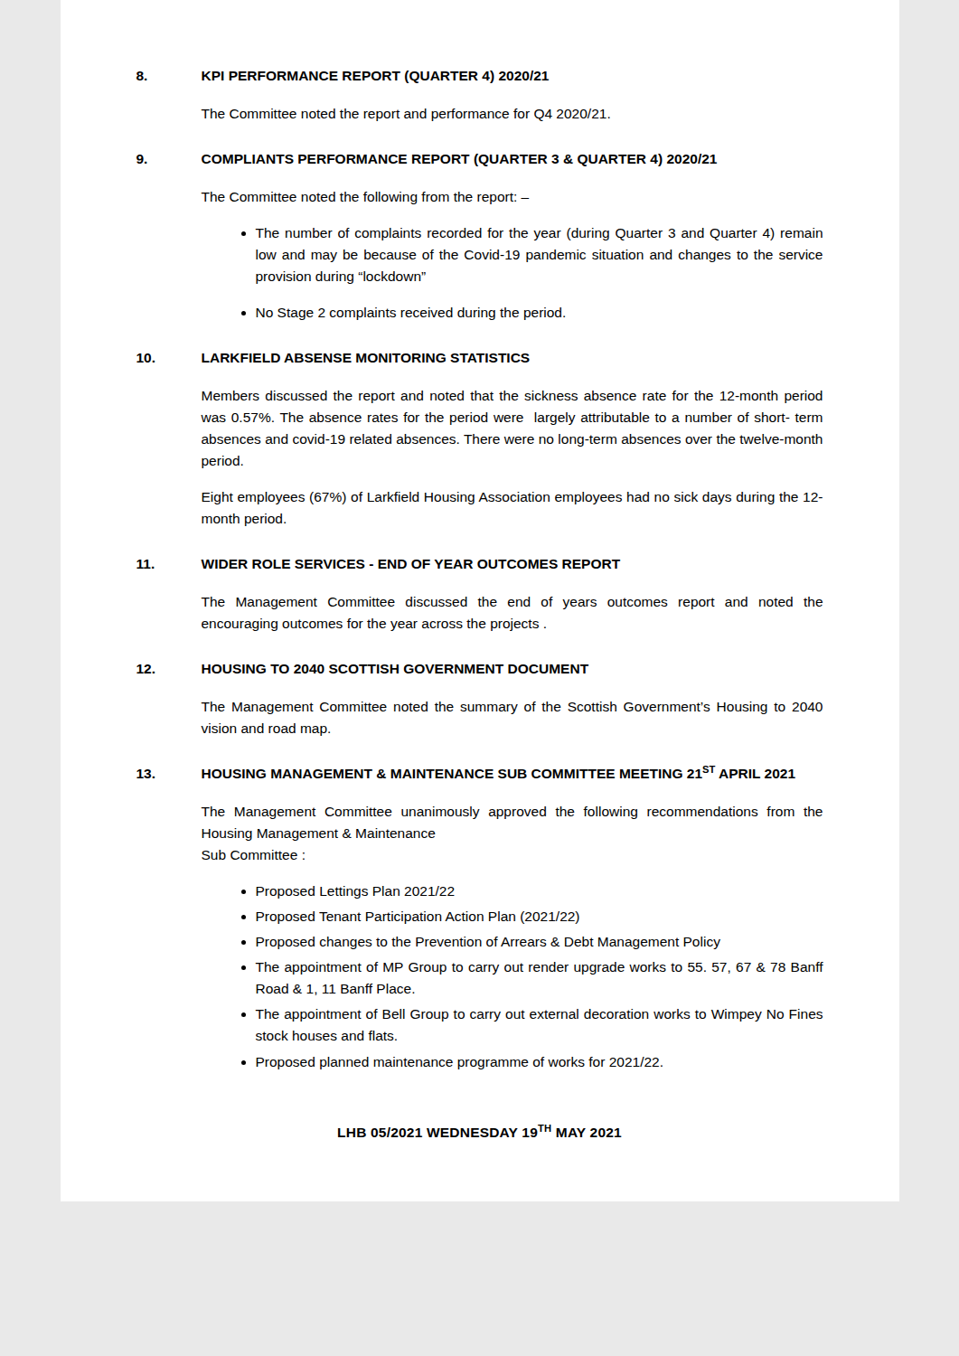8. KPI Performance Report (Quarter 4) 2020/21
The Committee noted the report and performance for Q4 2020/21.
9. Compliants Performance Report (Quarter 3 & Quarter 4) 2020/21
The Committee noted the following from the report: –
The number of complaints recorded for the year (during Quarter 3 and Quarter 4) remain low and may be because of the Covid-19 pandemic situation and changes to the service provision during “lockdown”
No Stage 2 complaints received during the period.
10. Larkfield Absense Monitoring Statistics
Members discussed the report and noted that the sickness absence rate for the 12-month period was 0.57%. The absence rates for the period were largely attributable to a number of short- term absences and covid-19 related absences. There were no long-term absences over the twelve-month period.
Eight employees (67%) of Larkfield Housing Association employees had no sick days during the 12-month period.
11. Wider Role Services - End of Year Outcomes Report
The Management Committee discussed the end of years outcomes report and noted the encouraging outcomes for the year across the projects .
12. Housing to 2040 Scottish Government Document
The Management Committee noted the summary of the Scottish Government’s Housing to 2040 vision and road map.
13. Housing Management & Maintenance Sub Committee Meeting 21st April 2021
The Management Committee unanimously approved the following recommendations from the Housing Management & Maintenance
Sub Committee :
Proposed Lettings Plan 2021/22
Proposed Tenant Participation Action Plan (2021/22)
Proposed changes to the Prevention of Arrears & Debt Management Policy
The appointment of MP Group to carry out render upgrade works to 55. 57, 67 & 78 Banff Road & 1, 11 Banff Place.
The appointment of Bell Group to carry out external decoration works to Wimpey No Fines stock houses and flats.
Proposed planned maintenance programme of works for 2021/22.
LHB 05/2021 Wednesday 19th May 2021